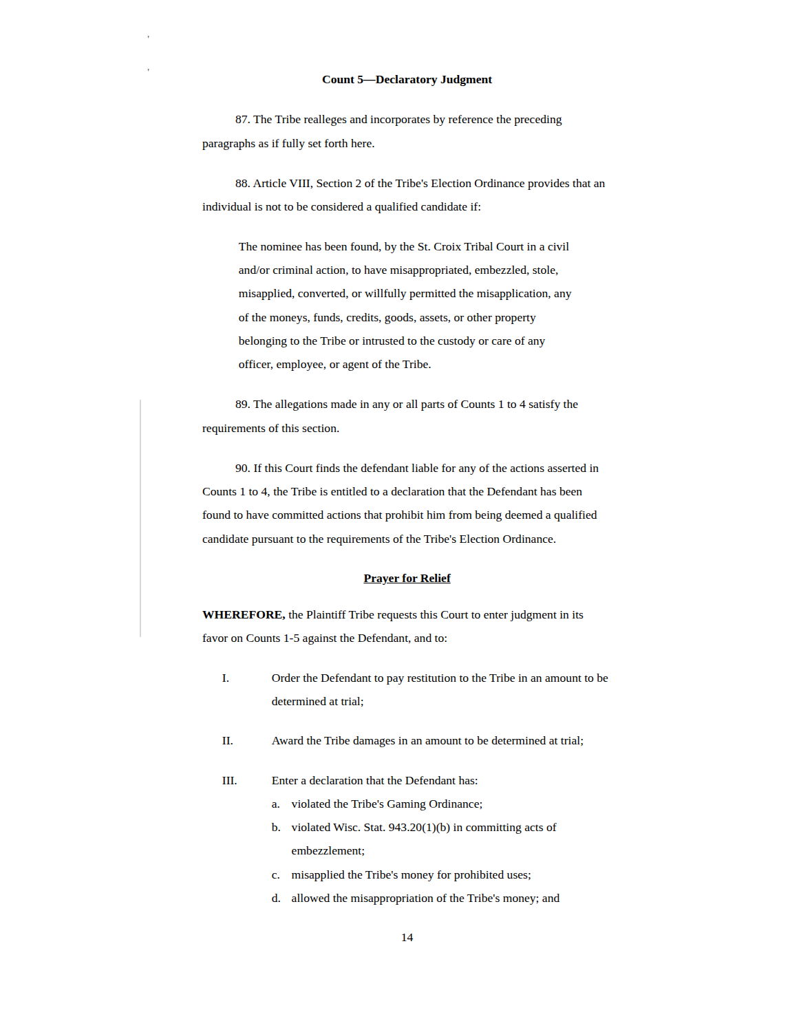' '
Count 5—Declaratory Judgment
87. The Tribe realleges and incorporates by reference the preceding paragraphs as if fully set forth here.
88. Article VIII, Section 2 of the Tribe's Election Ordinance provides that an individual is not to be considered a qualified candidate if:
The nominee has been found, by the St. Croix Tribal Court in a civil and/or criminal action, to have misappropriated, embezzled, stole, misapplied, converted, or willfully permitted the misapplication, any of the moneys, funds, credits, goods, assets, or other property belonging to the Tribe or intrusted to the custody or care of any officer, employee, or agent of the Tribe.
89. The allegations made in any or all parts of Counts 1 to 4 satisfy the requirements of this section.
90. If this Court finds the defendant liable for any of the actions asserted in Counts 1 to 4, the Tribe is entitled to a declaration that the Defendant has been found to have committed actions that prohibit him from being deemed a qualified candidate pursuant to the requirements of the Tribe's Election Ordinance.
Prayer for Relief
WHEREFORE, the Plaintiff Tribe requests this Court to enter judgment in its favor on Counts 1-5 against the Defendant, and to:
I. Order the Defendant to pay restitution to the Tribe in an amount to be determined at trial;
II. Award the Tribe damages in an amount to be determined at trial;
III. Enter a declaration that the Defendant has:
a. violated the Tribe's Gaming Ordinance;
b. violated Wisc. Stat. 943.20(1)(b) in committing acts of embezzlement;
c. misapplied the Tribe's money for prohibited uses;
d. allowed the misappropriation of the Tribe's money; and
14